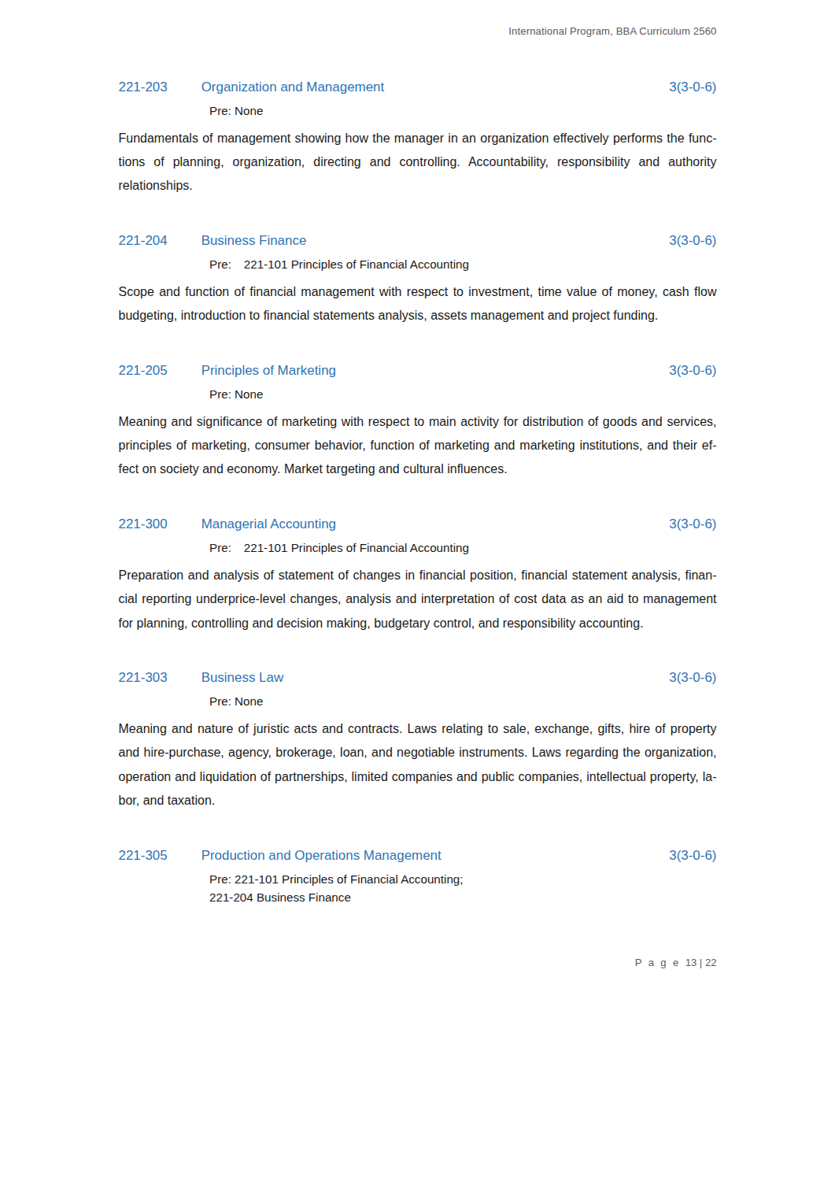International Program, BBA Curriculum 2560
221-203 Organization and Management 3(3-0-6)
Pre: None
Fundamentals of management showing how the manager in an organization effectively performs the functions of planning, organization, directing and controlling. Accountability, responsibility and authority relationships.
221-204 Business Finance 3(3-0-6)
Pre: 221-101 Principles of Financial Accounting
Scope and function of financial management with respect to investment, time value of money, cash flow budgeting, introduction to financial statements analysis, assets management and project funding.
221-205 Principles of Marketing 3(3-0-6)
Pre: None
Meaning and significance of marketing with respect to main activity for distribution of goods and services, principles of marketing, consumer behavior, function of marketing and marketing institutions, and their effect on society and economy. Market targeting and cultural influences.
221-300 Managerial Accounting 3(3-0-6)
Pre: 221-101 Principles of Financial Accounting
Preparation and analysis of statement of changes in financial position, financial statement analysis, financial reporting underprice-level changes, analysis and interpretation of cost data as an aid to management for planning, controlling and decision making, budgetary control, and responsibility accounting.
221-303 Business Law 3(3-0-6)
Pre: None
Meaning and nature of juristic acts and contracts. Laws relating to sale, exchange, gifts, hire of property and hire-purchase, agency, brokerage, loan, and negotiable instruments. Laws regarding the organization, operation and liquidation of partnerships, limited companies and public companies, intellectual property, labor, and taxation.
221-305 Production and Operations Management 3(3-0-6)
Pre: 221-101 Principles of Financial Accounting; 221-204 Business Finance
P a g e 13 | 22